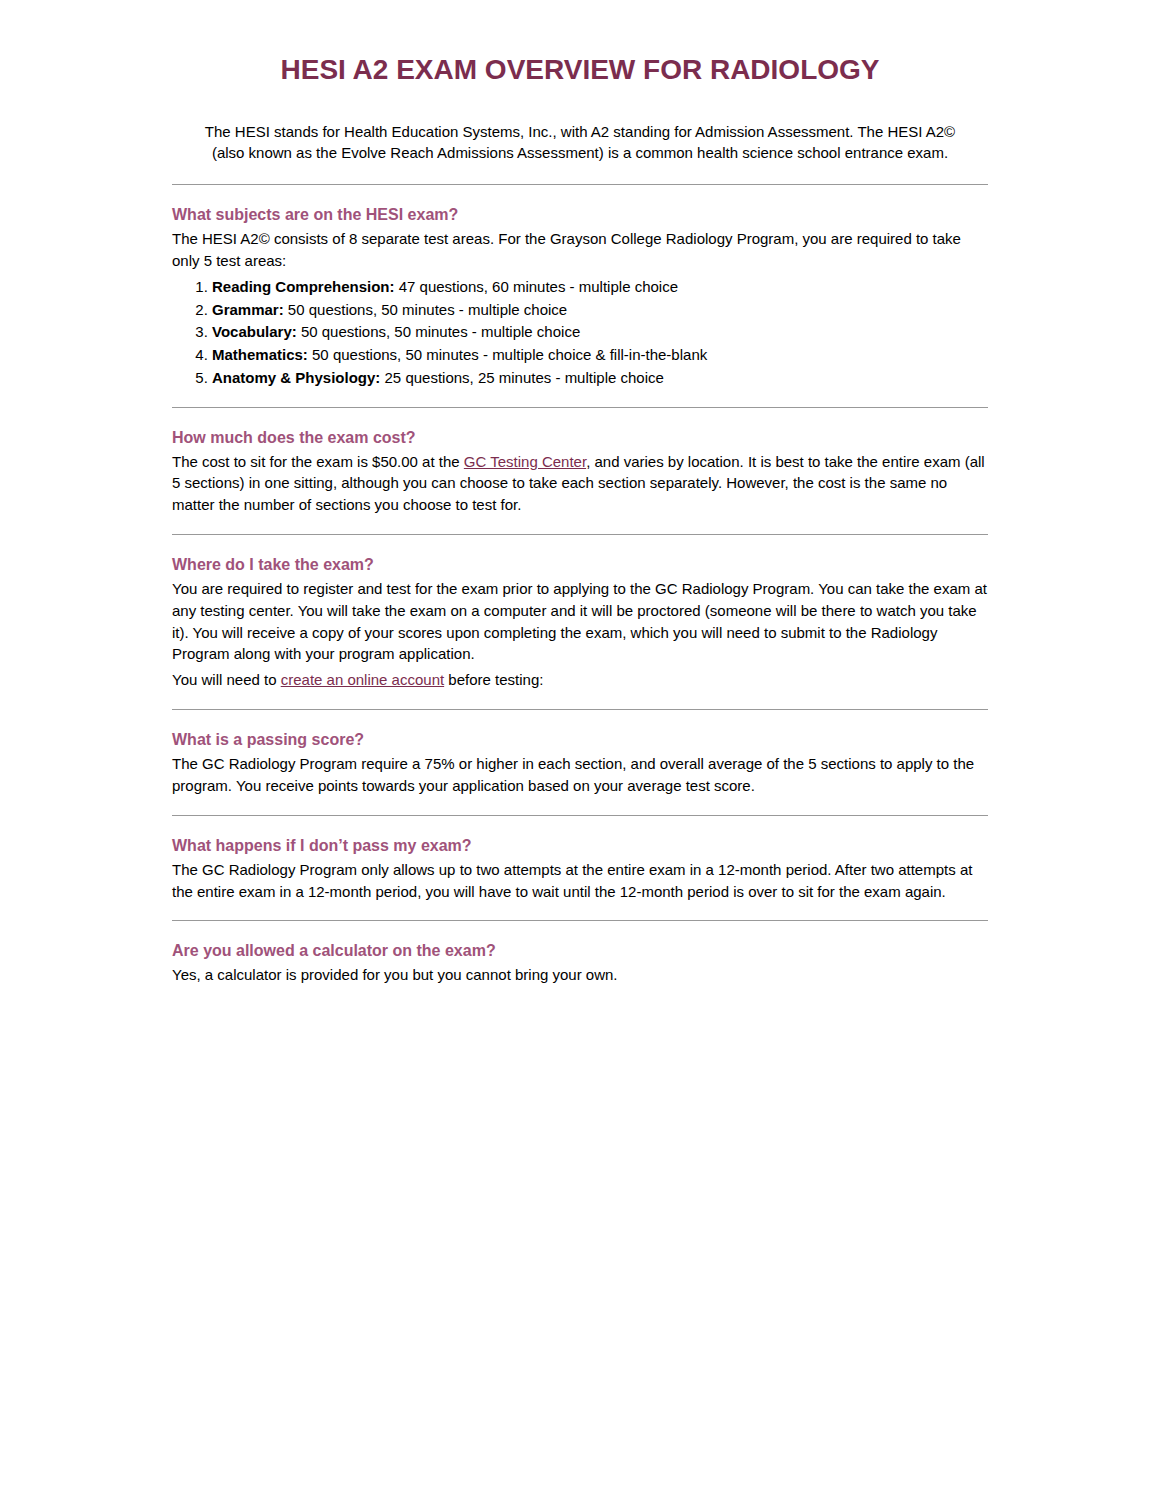HESI A2 EXAM OVERVIEW FOR RADIOLOGY
The HESI stands for Health Education Systems, Inc., with A2 standing for Admission Assessment. The HESI A2© (also known as the Evolve Reach Admissions Assessment) is a common health science school entrance exam.
What subjects are on the HESI exam?
The HESI A2© consists of 8 separate test areas. For the Grayson College Radiology Program, you are required to take only 5 test areas:
Reading Comprehension: 47 questions, 60 minutes - multiple choice
Grammar: 50 questions, 50 minutes - multiple choice
Vocabulary: 50 questions, 50 minutes - multiple choice
Mathematics: 50 questions, 50 minutes - multiple choice & fill-in-the-blank
Anatomy & Physiology: 25 questions, 25 minutes - multiple choice
How much does the exam cost?
The cost to sit for the exam is $50.00 at the GC Testing Center, and varies by location. It is best to take the entire exam (all 5 sections) in one sitting, although you can choose to take each section separately. However, the cost is the same no matter the number of sections you choose to test for.
Where do I take the exam?
You are required to register and test for the exam prior to applying to the GC Radiology Program. You can take the exam at any testing center. You will take the exam on a computer and it will be proctored (someone will be there to watch you take it). You will receive a copy of your scores upon completing the exam, which you will need to submit to the Radiology Program along with your program application.
You will need to create an online account before testing:
What is a passing score?
The GC Radiology Program require a 75% or higher in each section, and overall average of the 5 sections to apply to the program. You receive points towards your application based on your average test score.
What happens if I don’t pass my exam?
The GC Radiology Program only allows up to two attempts at the entire exam in a 12-month period. After two attempts at the entire exam in a 12-month period, you will have to wait until the 12-month period is over to sit for the exam again.
Are you allowed a calculator on the exam?
Yes, a calculator is provided for you but you cannot bring your own.